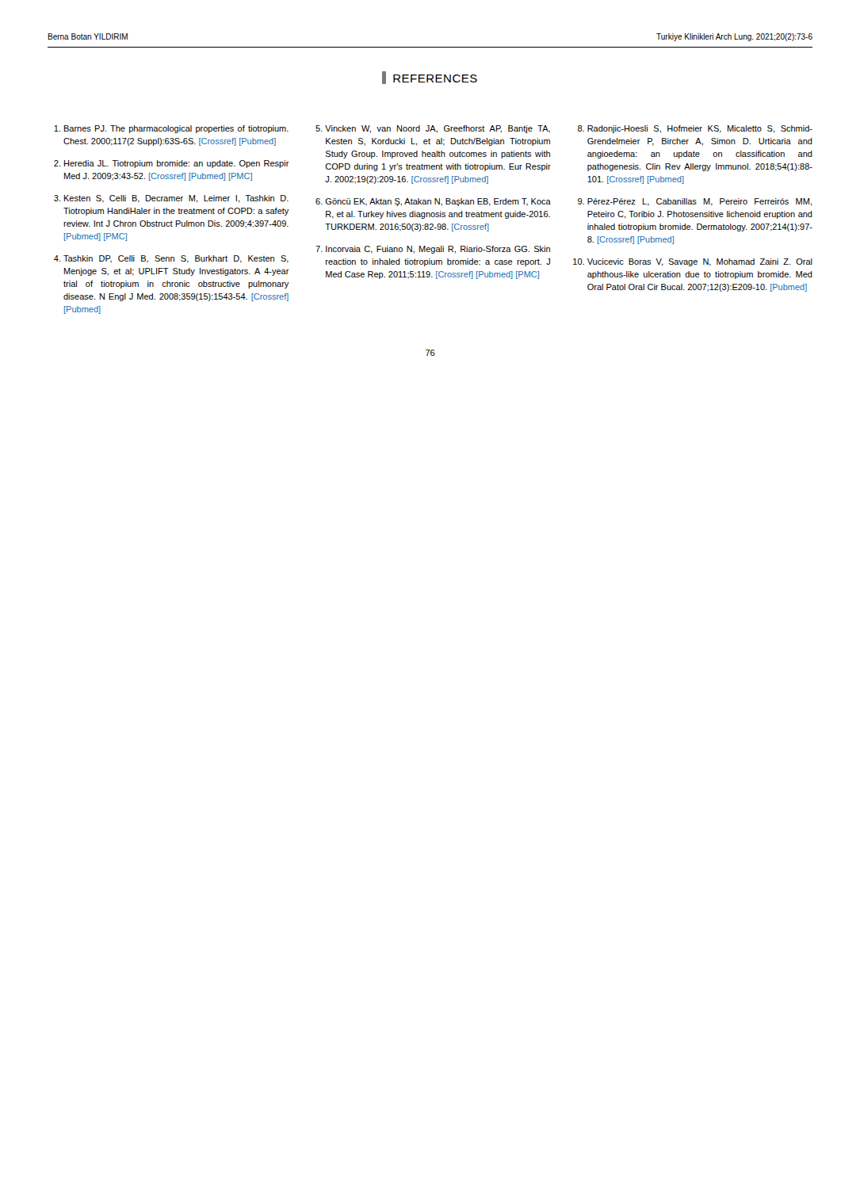Berna Botan YILDIRIM Turkiye Klinikleri Arch Lung. 2021;20(2):73-6
REFERENCES
Barnes PJ. The pharmacological properties of tiotropium. Chest. 2000;117(2 Suppl):63S-6S. [Crossref] [Pubmed]
Heredia JL. Tiotropium bromide: an update. Open Respir Med J. 2009;3:43-52. [Crossref] [Pubmed] [PMC]
Kesten S, Celli B, Decramer M, Leimer I, Tashkin D. Tiotropium HandiHaler in the treatment of COPD: a safety review. Int J Chron Obstruct Pulmon Dis. 2009;4:397-409. [Pubmed] [PMC]
Tashkin DP, Celli B, Senn S, Burkhart D, Kesten S, Menjoge S, et al; UPLIFT Study Investigators. A 4-year trial of tiotropium in chronic obstructive pulmonary disease. N Engl J Med. 2008;359(15):1543-54. [Crossref] [Pubmed]
Vincken W, van Noord JA, Greefhorst AP, Bantje TA, Kesten S, Korducki L, et al; Dutch/Belgian Tiotropium Study Group. Improved health outcomes in patients with COPD during 1 yr's treatment with tiotropium. Eur Respir J. 2002;19(2):209-16. [Crossref] [Pubmed]
Göncü EK, Aktan Ş, Atakan N, Başkan EB, Erdem T, Koca R, et al. Turkey hives diagnosis and treatment guide-2016. TURKDERM. 2016;50(3):82-98. [Crossref]
Incorvaia C, Fuiano N, Megali R, Riario-Sforza GG. Skin reaction to inhaled tiotropium bromide: a case report. J Med Case Rep. 2011;5:119. [Crossref] [Pubmed] [PMC]
Radonjic-Hoesli S, Hofmeier KS, Micaletto S, Schmid-Grendelmeier P, Bircher A, Simon D. Urticaria and angioedema: an update on classification and pathogenesis. Clin Rev Allergy Immunol. 2018;54(1):88-101. [Crossref] [Pubmed]
Pérez-Pérez L, Cabanillas M, Pereiro Ferreirós MM, Peteiro C, Toribio J. Photosensitive lichenoid eruption and inhaled tiotropium bromide. Dermatology. 2007;214(1):97-8. [Crossref] [Pubmed]
Vucicevic Boras V, Savage N, Mohamad Zaini Z. Oral aphthous-like ulceration due to tiotropium bromide. Med Oral Patol Oral Cir Bucal. 2007;12(3):E209-10. [Pubmed]
76